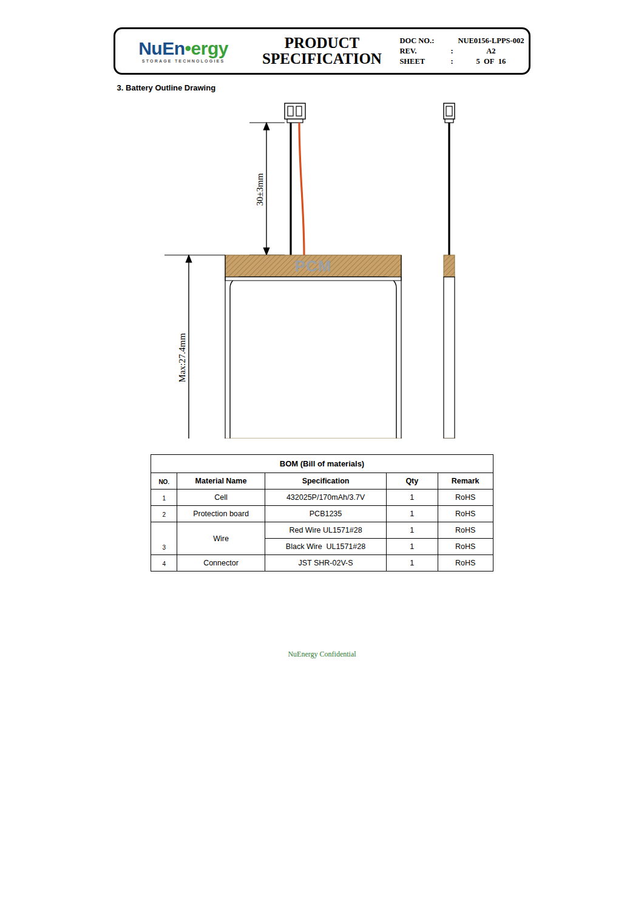NuEn•ergy
STORAGE TECHNOLOGIES
PRODUCT
SPECIFICATION
| DOC NO.: | | NUE0156-LPPS-002 |
| REV. | : | A2 |
| SHEET | : | 5 OF 16 |
3. Battery Outline Drawing
30±3mm PCM Max:27.4mm Max: 20.5mm Max: 4.3mm
| BOM (Bill of materials) |
| --- |
| NO . | Material Name | Specification | Qty | Remark |
| 1 | Cell | 432025P/170mAh/3.7V | 1 | RoHS |
| 2 | Protection board | PCB1235 | 1 | RoHS |
| 3 | Wire | Red Wire UL1571#28 | 1 | RoHS |
| Black Wire UL1571#28 | 1 | RoHS |
| 4 | Connector | JST SHR-02V-S | 1 | RoHS |
NuEnergy Confidential